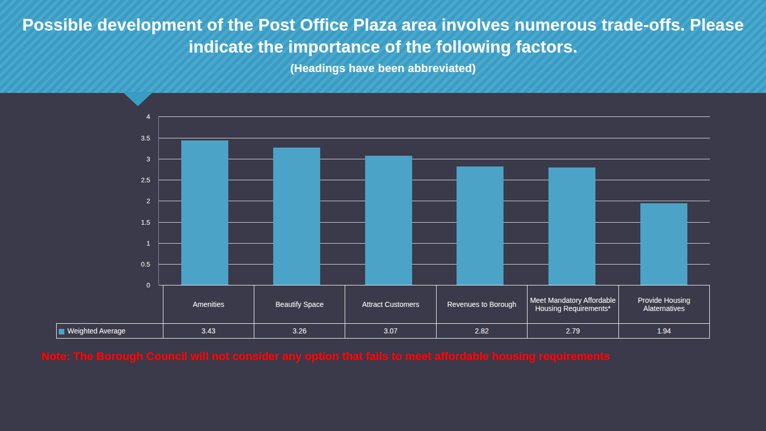Possible development of the Post Office Plaza area involves numerous trade-offs. Please indicate the importance of the following factors. (Headings have been abbreviated)
4 3.5 3 2.5 2 1.5 1 0.5 0
| | Amenities | Beautify Space | Attract Customers | Revenues to Borough | Meet Mandatory Affordable Housing Requirements* | Provide Housing Alaternatives |
| Weighted Average | 3.43 | 3.26 | 3.07 | 2.82 | 2.79 | 1.94 |
Note: The Borough Council will not consider any option that fails to meet affordable housing requirements